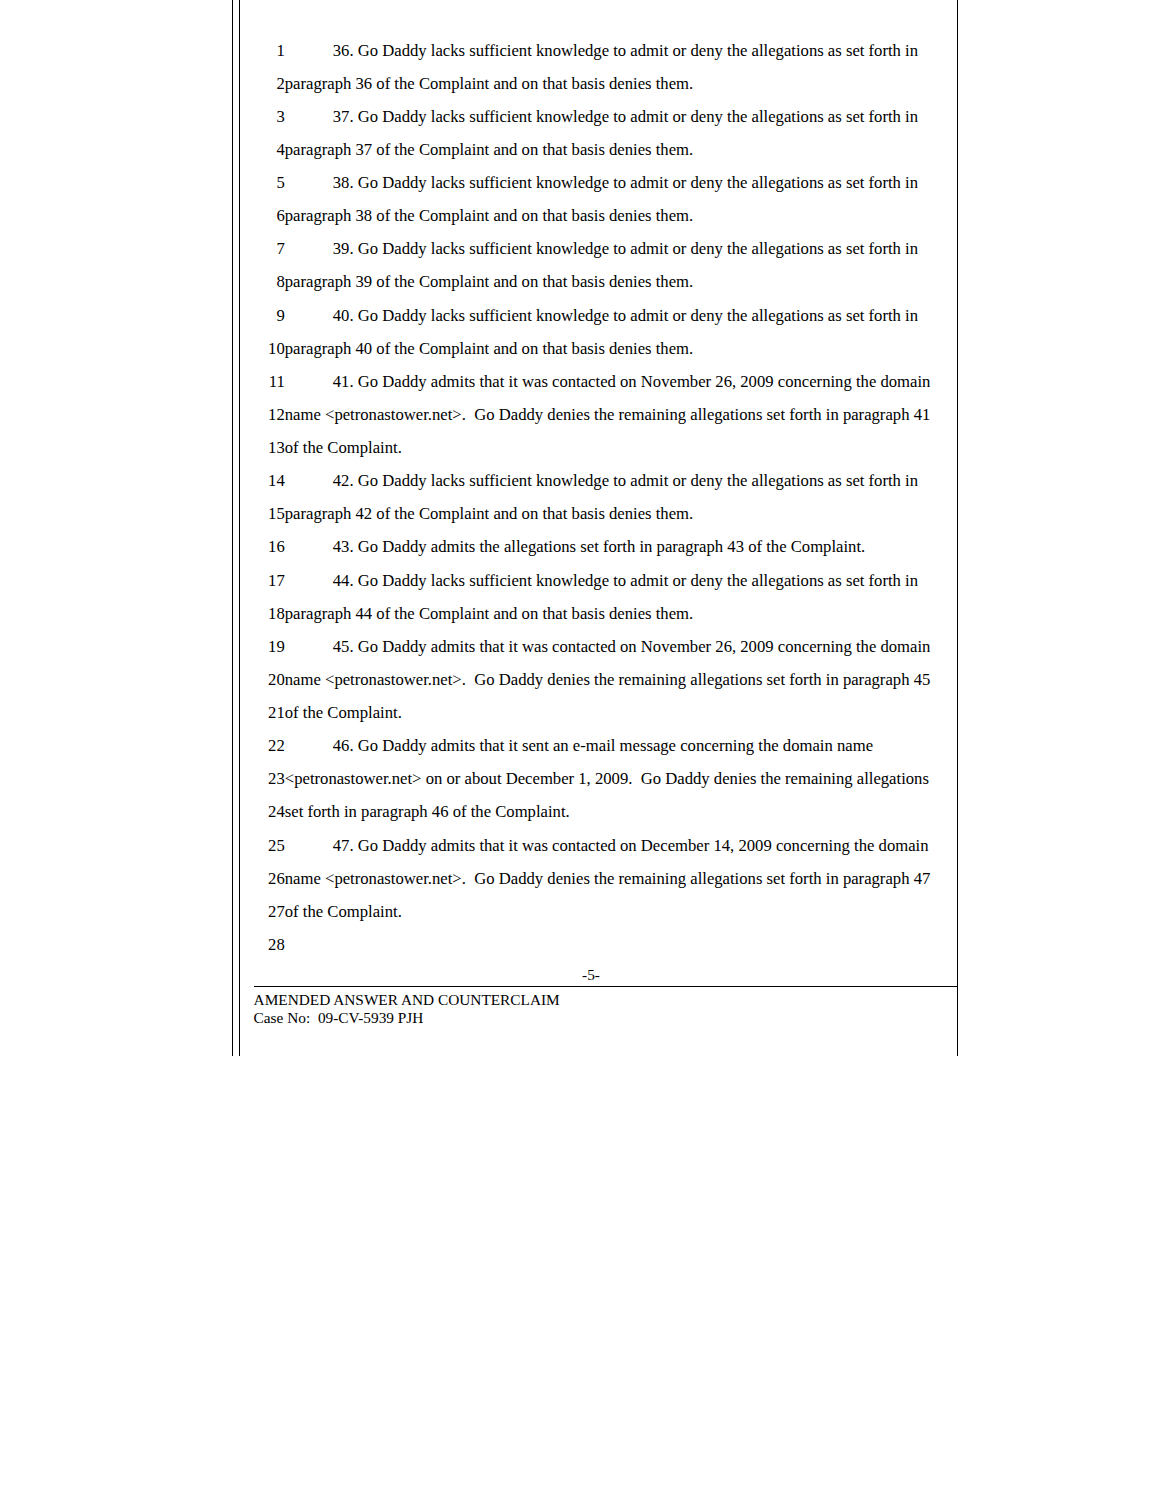| 1 | 36. Go Daddy lacks sufficient knowledge to admit or deny the allegations as set forth in |
| 2 | paragraph 36 of the Complaint and on that basis denies them. |
| 3 | 37. Go Daddy lacks sufficient knowledge to admit or deny the allegations as set forth in |
| 4 | paragraph 37 of the Complaint and on that basis denies them. |
| 5 | 38. Go Daddy lacks sufficient knowledge to admit or deny the allegations as set forth in |
| 6 | paragraph 38 of the Complaint and on that basis denies them. |
| 7 | 39. Go Daddy lacks sufficient knowledge to admit or deny the allegations as set forth in |
| 8 | paragraph 39 of the Complaint and on that basis denies them. |
| 9 | 40. Go Daddy lacks sufficient knowledge to admit or deny the allegations as set forth in |
| 10 | paragraph 40 of the Complaint and on that basis denies them. |
| 11 | 41. Go Daddy admits that it was contacted on November 26, 2009 concerning the domain |
| 12 | name <petronastower.net>. Go Daddy denies the remaining allegations set forth in paragraph 41 |
| 13 | of the Complaint. |
| 14 | 42. Go Daddy lacks sufficient knowledge to admit or deny the allegations as set forth in |
| 15 | paragraph 42 of the Complaint and on that basis denies them. |
| 16 | 43. Go Daddy admits the allegations set forth in paragraph 43 of the Complaint. |
| 17 | 44. Go Daddy lacks sufficient knowledge to admit or deny the allegations as set forth in |
| 18 | paragraph 44 of the Complaint and on that basis denies them. |
| 19 | 45. Go Daddy admits that it was contacted on November 26, 2009 concerning the domain |
| 20 | name <petronastower.net>. Go Daddy denies the remaining allegations set forth in paragraph 45 |
| 21 | of the Complaint. |
| 22 | 46. Go Daddy admits that it sent an e-mail message concerning the domain name |
| 23 | <petronastower.net> on or about December 1, 2009. Go Daddy denies the remaining allegations |
| 24 | set forth in paragraph 46 of the Complaint. |
| 25 | 47. Go Daddy admits that it was contacted on December 14, 2009 concerning the domain |
| 26 | name <petronastower.net>. Go Daddy denies the remaining allegations set forth in paragraph 47 |
| 27 | of the Complaint. |
| 28 | |
-5-
AMENDED ANSWER AND COUNTERCLAIM
Case No: 09-CV-5939 PJH